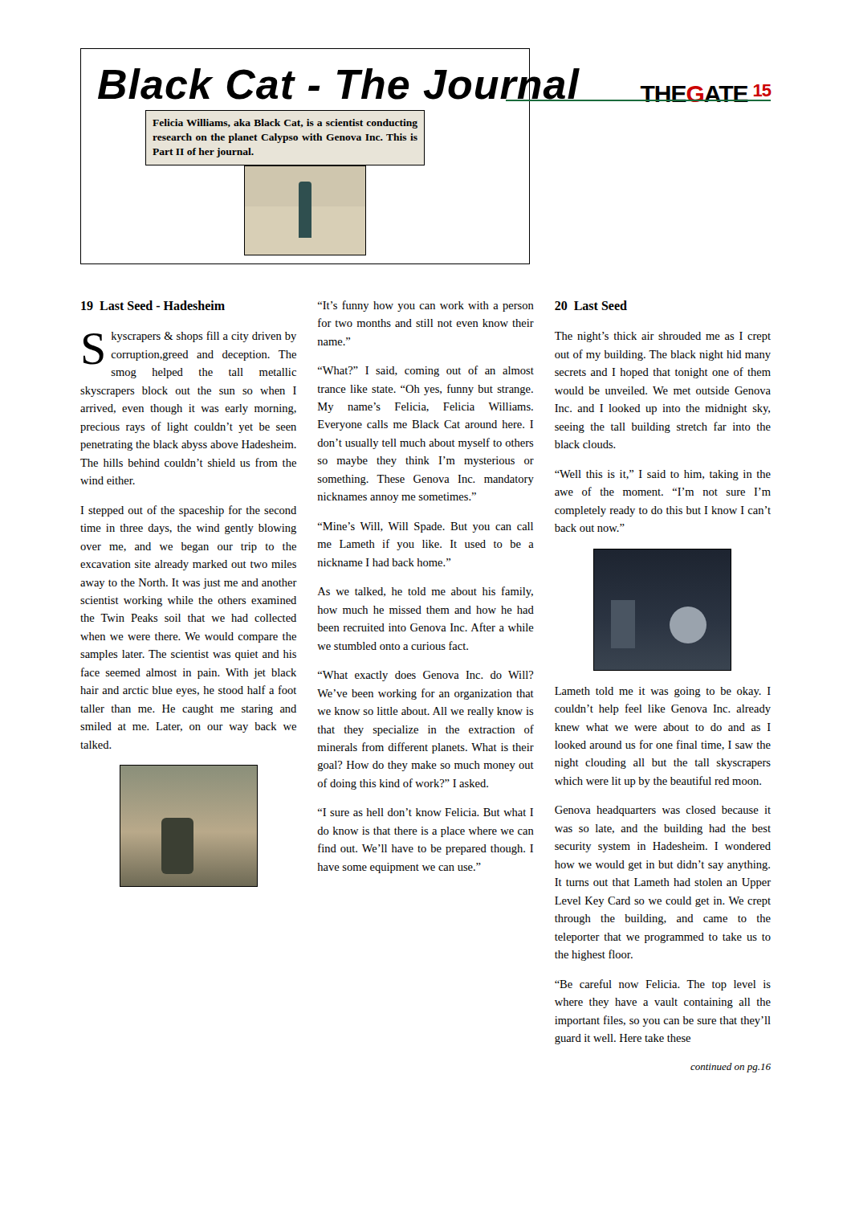Black Cat - The Journal
Felicia Williams, aka Black Cat, is a scientist conducting research on the planet Calypso with Genova Inc. This is Part II of her journal.
THE GATE 15
19 Last Seed - Hadesheim
Skyscrapers & shops fill a city driven by corruption,greed and deception. The smog helped the tall metallic skyscrapers block out the sun so when I arrived, even though it was early morning, precious rays of light couldn’t yet be seen penetrating the black abyss above Hadesheim. The hills behind couldn’t shield us from the wind either.
I stepped out of the spaceship for the second time in three days, the wind gently blowing over me, and we began our trip to the excavation site already marked out two miles away to the North. It was just me and another scientist working while the others examined the Twin Peaks soil that we had collected when we were there. We would compare the samples later. The scientist was quiet and his face seemed almost in pain. With jet black hair and arctic blue eyes, he stood half a foot taller than me. He caught me staring and smiled at me. Later, on our way back we talked.
“It’s funny how you can work with a person for two months and still not even know their name.”
“What?” I said, coming out of an almost trance like state. “Oh yes, funny but strange. My name’s Felicia, Felicia Williams. Everyone calls me Black Cat around here. I don’t usually tell much about myself to others so maybe they think I’m mysterious or something. These Genova Inc. mandatory nicknames annoy me sometimes.”
“Mine’s Will, Will Spade. But you can call me Lameth if you like. It used to be a nickname I had back home.”
As we talked, he told me about his family, how much he missed them and how he had been recruited into Genova Inc. After a while we stumbled onto a curious fact.
“What exactly does Genova Inc. do Will? We’ve been working for an organization that we know so little about. All we really know is that they specialize in the extraction of minerals from different planets. What is their goal? How do they make so much money out of doing this kind of work?” I asked.
“I sure as hell don’t know Felicia. But what I do know is that there is a place where we can find out. We’ll have to be prepared though. I have some equipment we can use.”
20 Last Seed
The night’s thick air shrouded me as I crept out of my building. The black night hid many secrets and I hoped that tonight one of them would be unveiled. We met outside Genova Inc. and I looked up into the midnight sky, seeing the tall building stretch far into the black clouds.
“Well this is it,” I said to him, taking in the awe of the moment. “I’m not sure I’m completely ready to do this but I know I can’t back out now.”
Lameth told me it was going to be okay. I couldn’t help feel like Genova Inc. already knew what we were about to do and as I looked around us for one final time, I saw the night clouding all but the tall skyscrapers which were lit up by the beautiful red moon.
Genova headquarters was closed because it was so late, and the building had the best security system in Hadesheim. I wondered how we would get in but didn’t say anything. It turns out that Lameth had stolen an Upper Level Key Card so we could get in. We crept through the building, and came to the teleporter that we programmed to take us to the highest floor.
“Be careful now Felicia. The top level is where they have a vault containing all the important files, so you can be sure that they’ll guard it well. Here take these
continued on pg.16